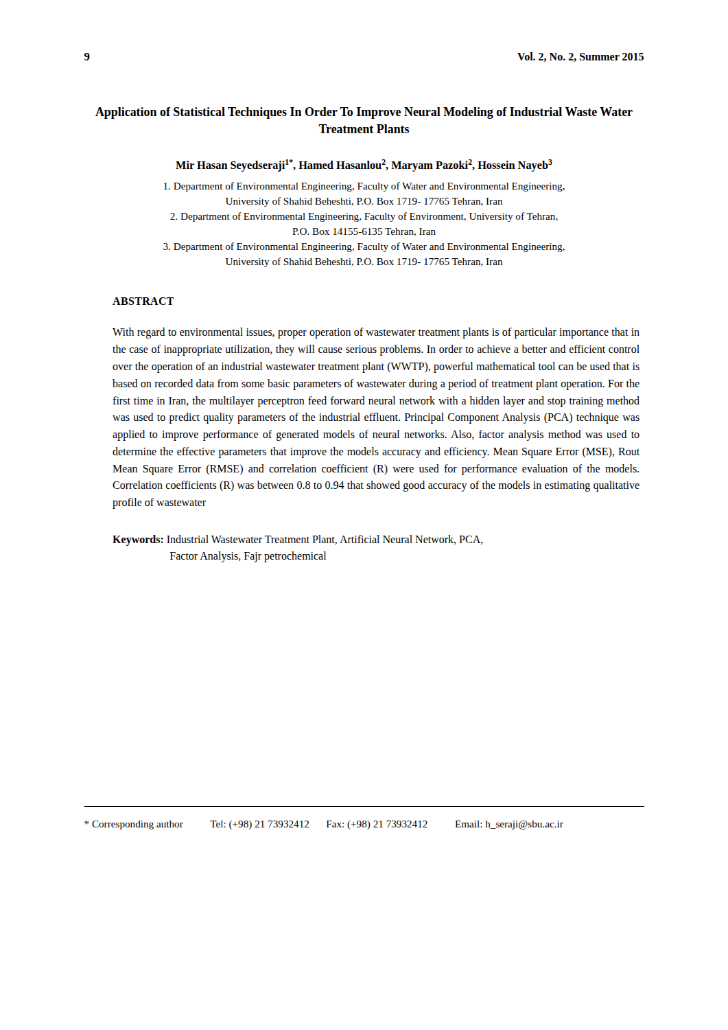9 Vol. 2, No. 2, Summer 2015
Application of Statistical Techniques In Order To Improve Neural Modeling of Industrial Waste Water Treatment Plants
Mir Hasan Seyedseraji1*, Hamed Hasanlou2, Maryam Pazoki2, Hossein Nayeb3
1. Department of Environmental Engineering, Faculty of Water and Environmental Engineering,
University of Shahid Beheshti, P.O. Box 1719- 17765 Tehran, Iran
2. Department of Environmental Engineering, Faculty of Environment, University of Tehran,
P.O. Box 14155-6135 Tehran, Iran
3. Department of Environmental Engineering, Faculty of Water and Environmental Engineering,
University of Shahid Beheshti, P.O. Box 1719- 17765 Tehran, Iran
ABSTRACT
With regard to environmental issues, proper operation of wastewater treatment plants is of particular importance that in the case of inappropriate utilization, they will cause serious problems. In order to achieve a better and efficient control over the operation of an industrial wastewater treatment plant (WWTP), powerful mathematical tool can be used that is based on recorded data from some basic parameters of wastewater during a period of treatment plant operation. For the first time in Iran, the multilayer perceptron feed forward neural network with a hidden layer and stop training method was used to predict quality parameters of the industrial effluent. Principal Component Analysis (PCA) technique was applied to improve performance of generated models of neural networks. Also, factor analysis method was used to determine the effective parameters that improve the models accuracy and efficiency. Mean Square Error (MSE), Rout Mean Square Error (RMSE) and correlation coefficient (R) were used for performance evaluation of the models. Correlation coefficients (R) was between 0.8 to 0.94 that showed good accuracy of the models in estimating qualitative profile of wastewater
Keywords: Industrial Wastewater Treatment Plant, Artificial Neural Network, PCA, Factor Analysis, Fajr petrochemical
* Corresponding author Tel: (+98) 21 73932412 Fax: (+98) 21 73932412 Email: h_seraji@sbu.ac.ir